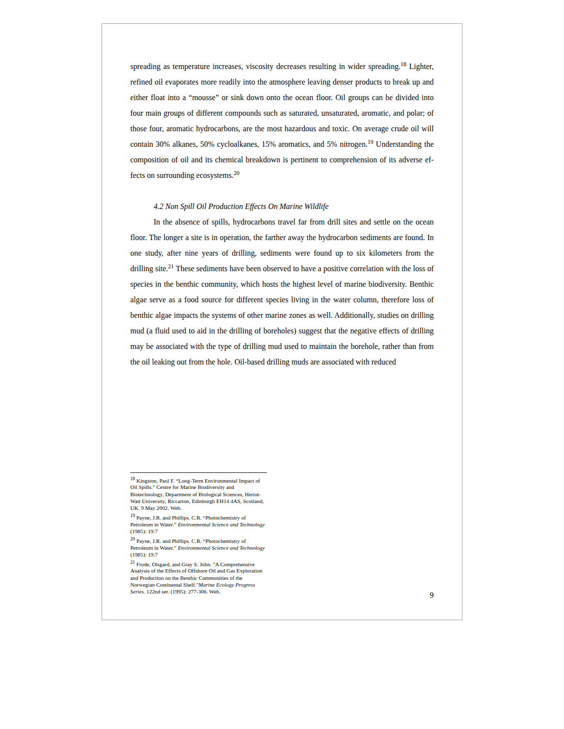spreading as temperature increases, viscosity decreases resulting in wider spreading.18 Lighter, refined oil evaporates more readily into the atmosphere leaving denser products to break up and either float into a “mousse” or sink down onto the ocean floor. Oil groups can be divided into four main groups of different compounds such as saturated, unsaturated, aromatic, and polar; of those four, aromatic hydrocarbons, are the most hazardous and toxic. On average crude oil will contain 30% alkanes, 50% cycloalkanes, 15% aromatics, and 5% nitrogen.19 Understanding the composition of oil and its chemical breakdown is pertinent to comprehension of its adverse effects on surrounding ecosystems.20
4.2 Non Spill Oil Production Effects On Marine Wildlife
In the absence of spills, hydrocarbons travel far from drill sites and settle on the ocean floor. The longer a site is in operation, the farther away the hydrocarbon sediments are found. In one study, after nine years of drilling, sediments were found up to six kilometers from the drilling site.21 These sediments have been observed to have a positive correlation with the loss of species in the benthic community, which hosts the highest level of marine biodiversity. Benthic algae serve as a food source for different species living in the water column, therefore loss of benthic algae impacts the systems of other marine zones as well. Additionally, studies on drilling mud (a fluid used to aid in the drilling of boreholes) suggest that the negative effects of drilling may be associated with the type of drilling mud used to maintain the borehole, rather than from the oil leaking out from the hole. Oil-based drilling muds are associated with reduced
18 Kingston, Paul F. “Long-Term Environmental Impact of Oil Spills.” Centre for Marine Biodiversity and Biotechnology, Department of Biological Sciences, Heriot-Watt University, Riccarton, Edinburgh EH14 4AS, Scotland, UK. 9 May 2002. Web.
19 Payne, J.R. and Phillips. C.R. “Photochemistry of Petroleum in Water.” Environmental Science and Technology (1985): 19:7
20 Payne, J.R. and Phillips. C.R. “Photochemistry of Petroleum in Water.” Environmental Science and Technology (1985): 19:7
21 Frode, Olsgard, and Gray S. John. "A Comprehensive Analysis of the Effects of Offshore Oil and Gas Exploration and Production on the Benthic Communities of the Norwegian Continental Shelf."Marine Ecology Progress Series. 122nd ser. (1995): 277-306. Web.
9